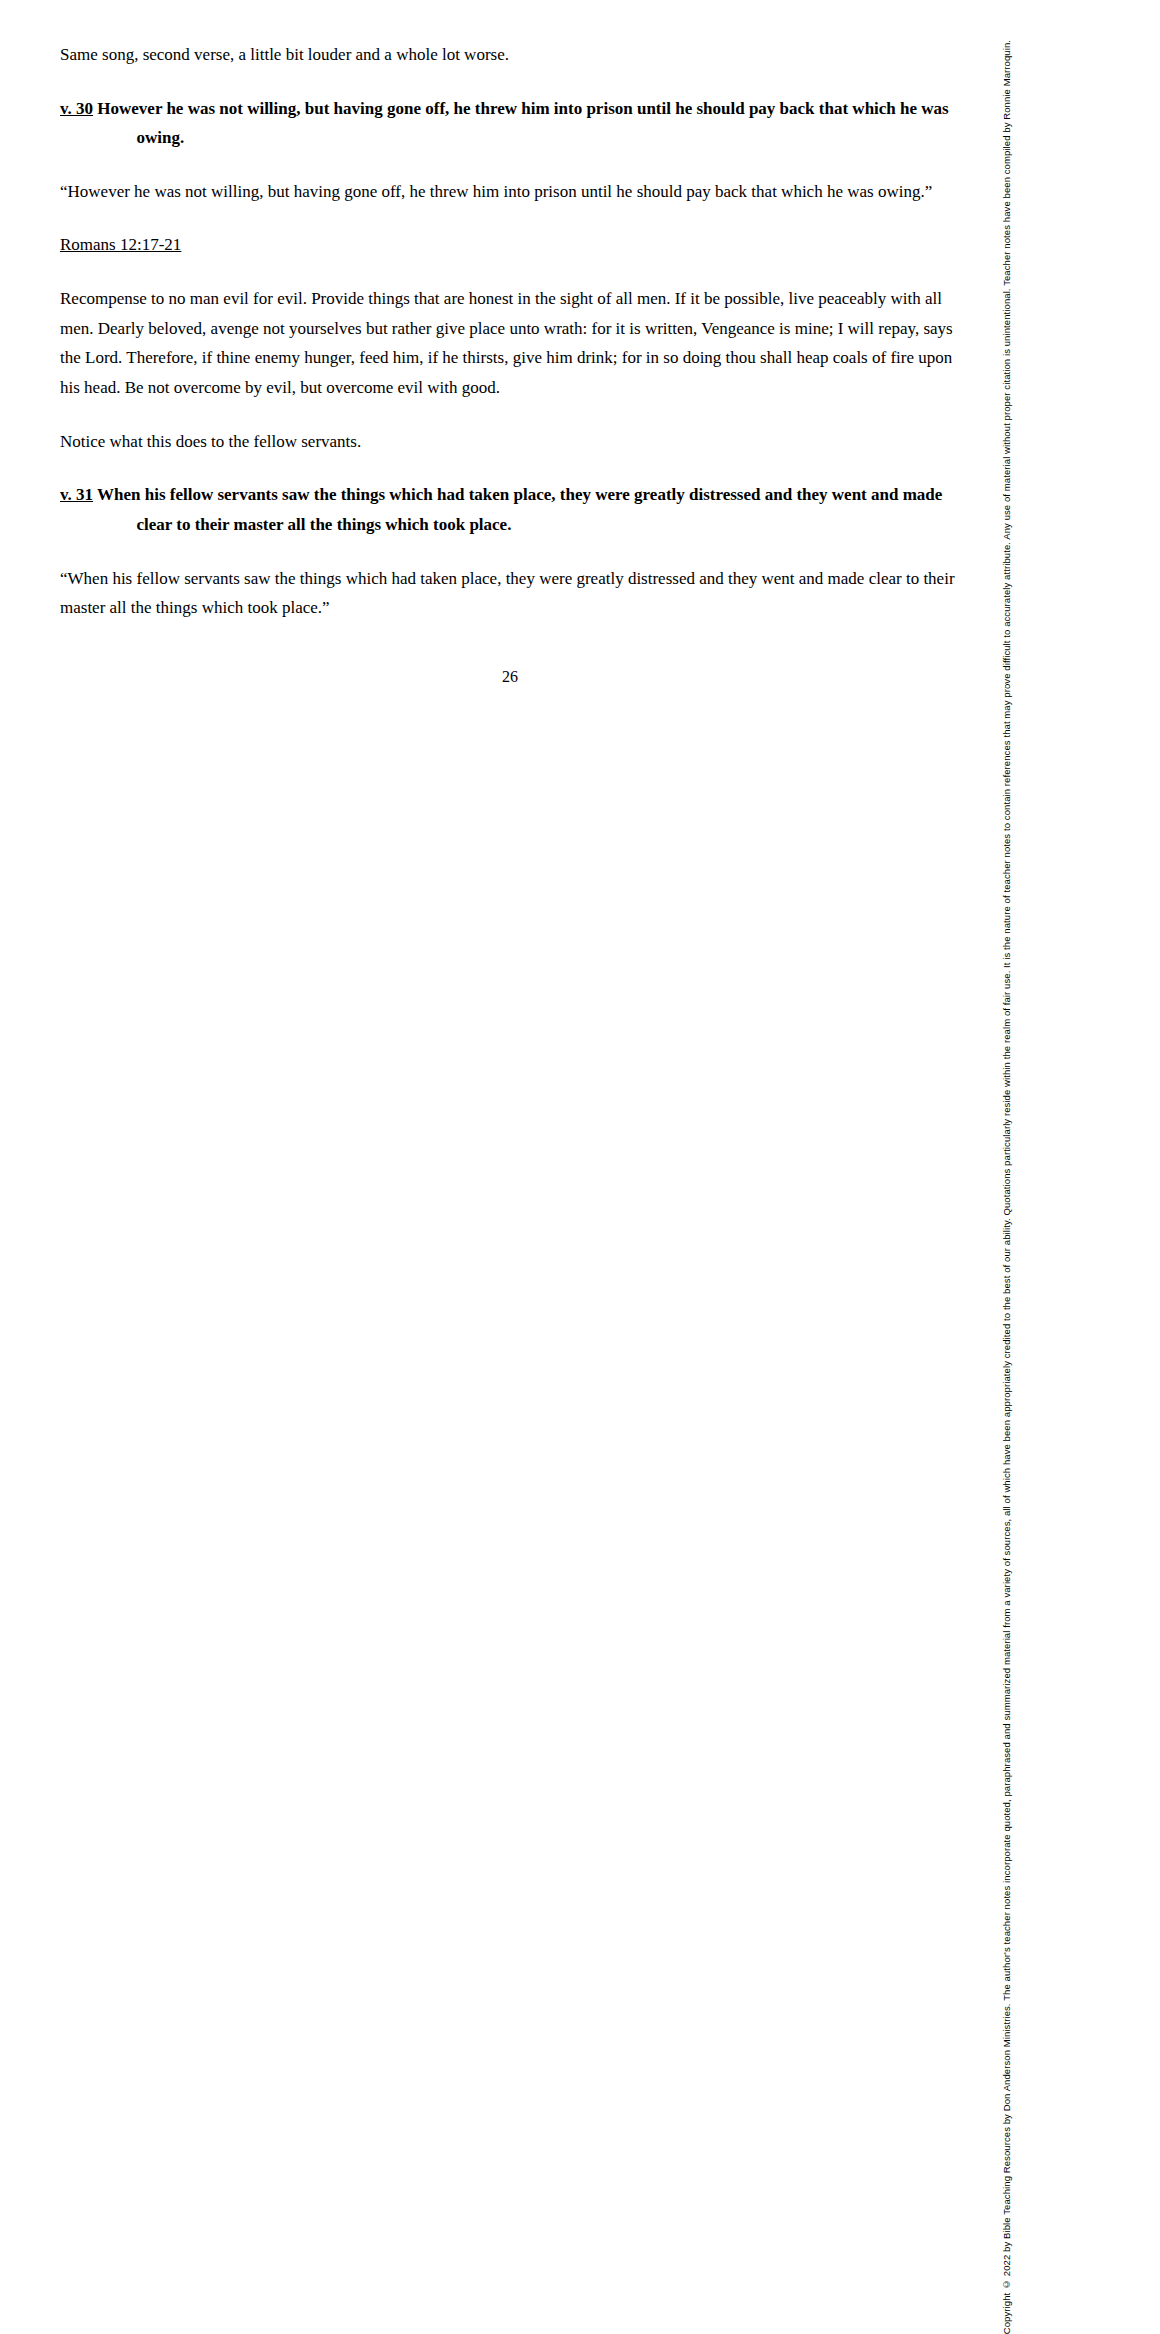Copyright © 2022 by Bible Teaching Resources by Don Anderson Ministries. The author's teacher notes incorporate quoted, paraphrased and summarized material from a variety of sources, all of which have been appropriately credited to the best of our ability. Quotations particularly reside within the realm of fair use. It is the nature of teacher notes to contain references that may prove difficult to accurately attribute. Any use of material without proper citation is unintentional. Teacher notes have been compiled by Ronnie Marroquin.
Same song, second verse, a little bit louder and a whole lot worse.
v. 30 However he was not willing, but having gone off, he threw him into prison until he should pay back that which he was owing.
“However he was not willing, but having gone off, he threw him into prison until he should pay back that which he was owing.”
Romans 12:17-21
Recompense to no man evil for evil. Provide things that are honest in the sight of all men. If it be possible, live peaceably with all men. Dearly beloved, avenge not yourselves but rather give place unto wrath: for it is written, Vengeance is mine; I will repay, says the Lord. Therefore, if thine enemy hunger, feed him, if he thirsts, give him drink; for in so doing thou shall heap coals of fire upon his head. Be not overcome by evil, but overcome evil with good.
Notice what this does to the fellow servants.
v. 31 When his fellow servants saw the things which had taken place, they were greatly distressed and they went and made clear to their master all the things which took place.
“When his fellow servants saw the things which had taken place, they were greatly distressed and they went and made clear to their master all the things which took place.”
26